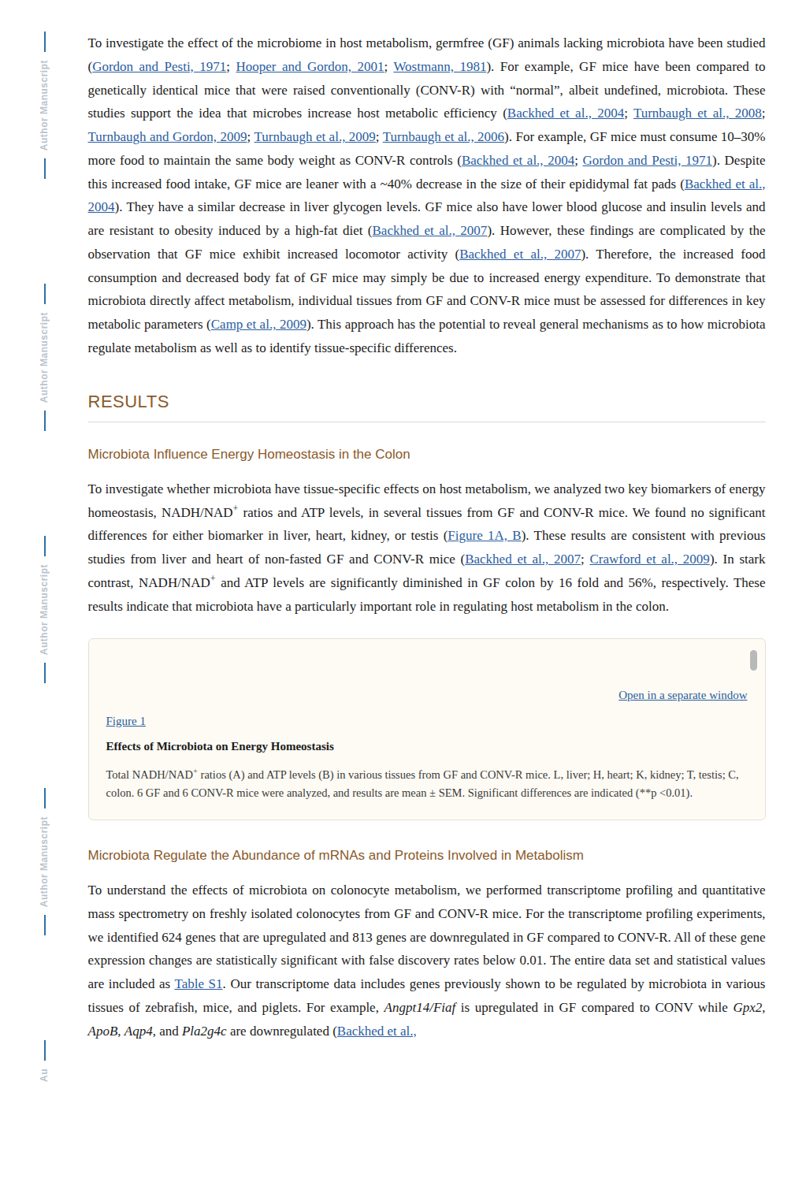Author Manuscript
Author Manuscript
Author Manuscript
Author Manuscript
Au
To investigate the effect of the microbiome in host metabolism, germfree (GF) animals lacking microbiota have been studied (Gordon and Pesti, 1971; Hooper and Gordon, 2001; Wostmann, 1981). For example, GF mice have been compared to genetically identical mice that were raised conventionally (CONV-R) with “normal”, albeit undefined, microbiota. These studies support the idea that microbes increase host metabolic efficiency (Backhed et al., 2004; Turnbaugh et al., 2008; Turnbaugh and Gordon, 2009; Turnbaugh et al., 2009; Turnbaugh et al., 2006). For example, GF mice must consume 10–30% more food to maintain the same body weight as CONV-R controls (Backhed et al., 2004; Gordon and Pesti, 1971). Despite this increased food intake, GF mice are leaner with a ~40% decrease in the size of their epididymal fat pads (Backhed et al., 2004). They have a similar decrease in liver glycogen levels. GF mice also have lower blood glucose and insulin levels and are resistant to obesity induced by a high-fat diet (Backhed et al., 2007). However, these findings are complicated by the observation that GF mice exhibit increased locomotor activity (Backhed et al., 2007). Therefore, the increased food consumption and decreased body fat of GF mice may simply be due to increased energy expenditure. To demonstrate that microbiota directly affect metabolism, individual tissues from GF and CONV-R mice must be assessed for differences in key metabolic parameters (Camp et al., 2009). This approach has the potential to reveal general mechanisms as to how microbiota regulate metabolism as well as to identify tissue-specific differences.
RESULTS
Microbiota Influence Energy Homeostasis in the Colon
To investigate whether microbiota have tissue-specific effects on host metabolism, we analyzed two key biomarkers of energy homeostasis, NADH/NAD+ ratios and ATP levels, in several tissues from GF and CONV-R mice. We found no significant differences for either biomarker in liver, heart, kidney, or testis (Figure 1A, B). These results are consistent with previous studies from liver and heart of non-fasted GF and CONV-R mice (Backhed et al., 2007; Crawford et al., 2009). In stark contrast, NADH/NAD+ and ATP levels are significantly diminished in GF colon by 16 fold and 56%, respectively. These results indicate that microbiota have a particularly important role in regulating host metabolism in the colon.
Open in a separate window
Figure 1
Effects of Microbiota on Energy Homeostasis
Total NADH/NAD+ ratios (A) and ATP levels (B) in various tissues from GF and CONV-R mice. L, liver; H, heart; K, kidney; T, testis; C, colon. 6 GF and 6 CONV-R mice were analyzed, and results are mean ± SEM. Significant differences are indicated (**p <0.01).
Microbiota Regulate the Abundance of mRNAs and Proteins Involved in Metabolism
To understand the effects of microbiota on colonocyte metabolism, we performed transcriptome profiling and quantitative mass spectrometry on freshly isolated colonocytes from GF and CONV-R mice. For the transcriptome profiling experiments, we identified 624 genes that are upregulated and 813 genes are downregulated in GF compared to CONV-R. All of these gene expression changes are statistically significant with false discovery rates below 0.01. The entire data set and statistical values are included as Table S1. Our transcriptome data includes genes previously shown to be regulated by microbiota in various tissues of zebrafish, mice, and piglets. For example, Angpt14/Fiaf is upregulated in GF compared to CONV while Gpx2, ApoB, Aqp4, and Pla2g4c are downregulated (Backhed et al.,